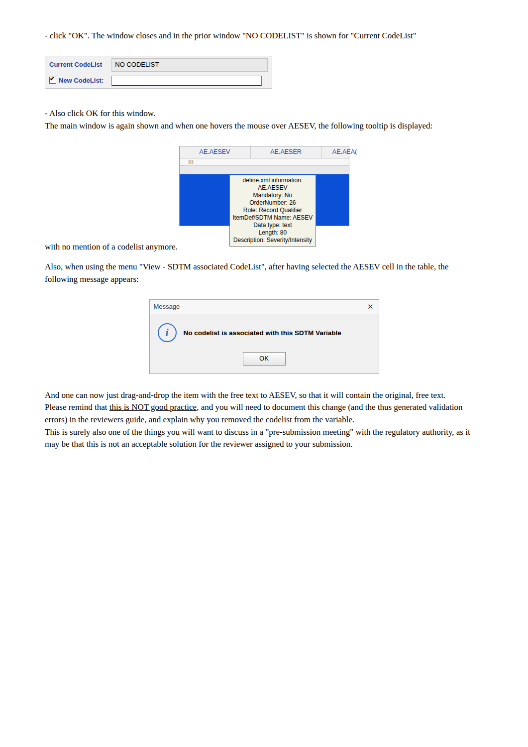- click "OK". The window closes and in the prior window "NO CODELIST" is shown for "Current CodeList"
| Current CodeList | NO CODELIST |
| New CodeList: | |
- Also click OK for this window.
The main window is again shown and when one hovers the mouse over AESEV, the following tooltip is displayed:
AE.AESEV
AE.AESER
AE.AEA(
III
define.xml information:
AE.AESEV
Mandatory: No
OrderNumber: 26
Role: Record Qualifier
ItemDef/SDTM Name: AESEV
Data type: text
Length: 80
Description: Severity/Intensity
with no mention of a codelist anymore.
Also, when using the menu "View - SDTM associated CodeList", after having selected the AESEV cell in the table, the following message appears:
Message ✕
i
No codelist is associated with this SDTM Variable
OK
And one can now just drag-and-drop the item with the free text to AESEV, so that it will contain the original, free text.
Please remind that this is NOT good practice, and you will need to document this change (and the thus generated validation errors) in the reviewers guide, and explain why you removed the codelist from the variable.
This is surely also one of the things you will want to discuss in a "pre-submission meeting" with the regulatory authority, as it may be that this is not an acceptable solution for the reviewer assigned to your submission.